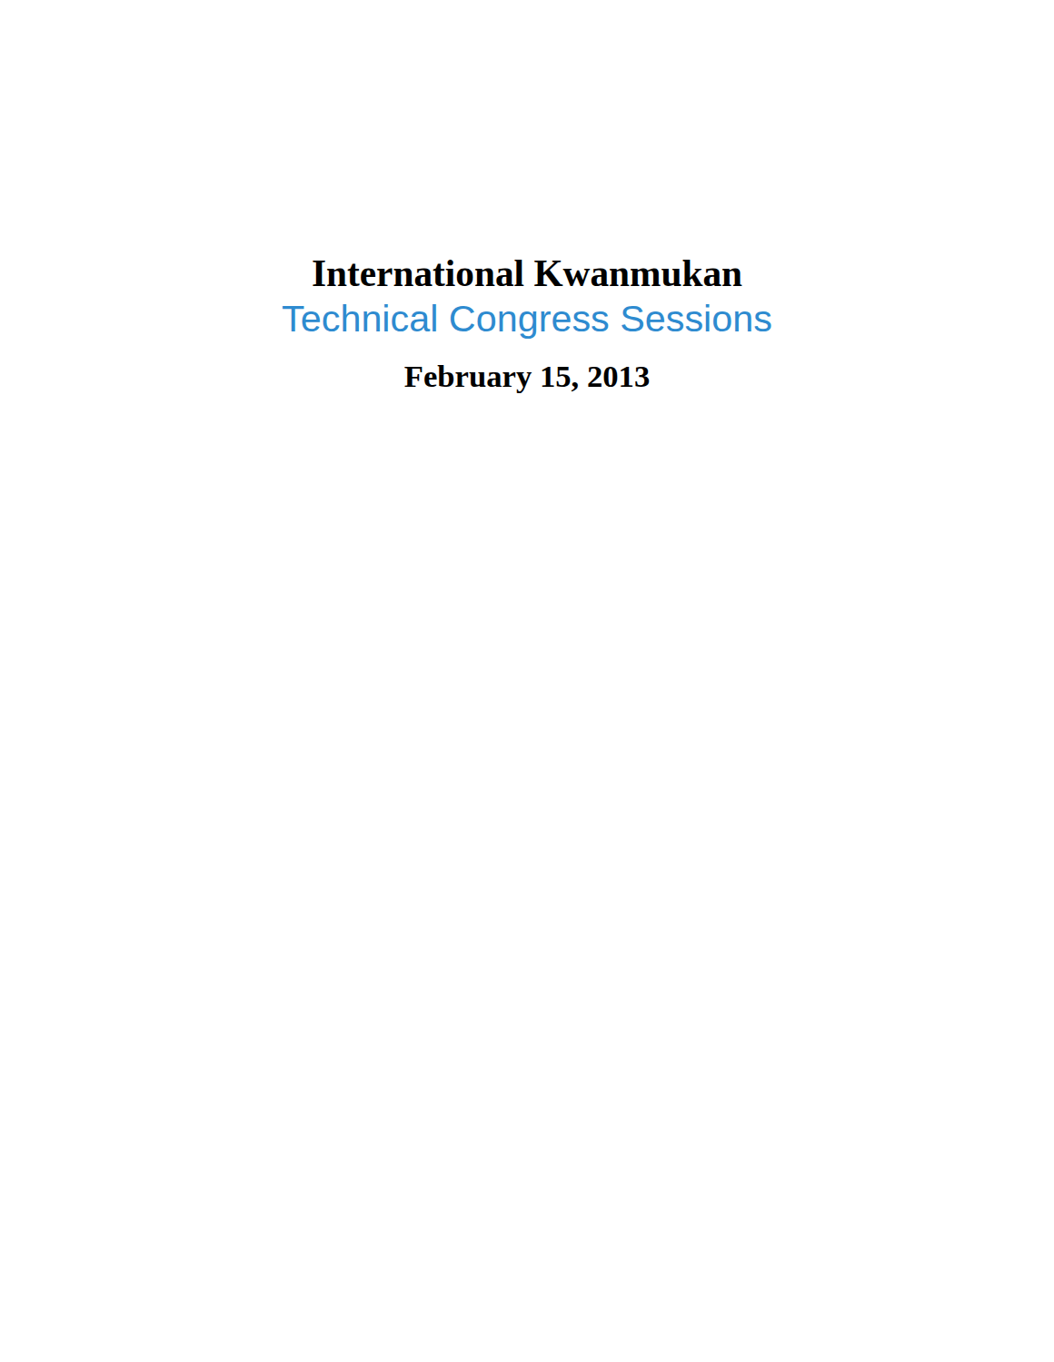International Kwanmukan
Technical Congress Sessions
February 15, 2013